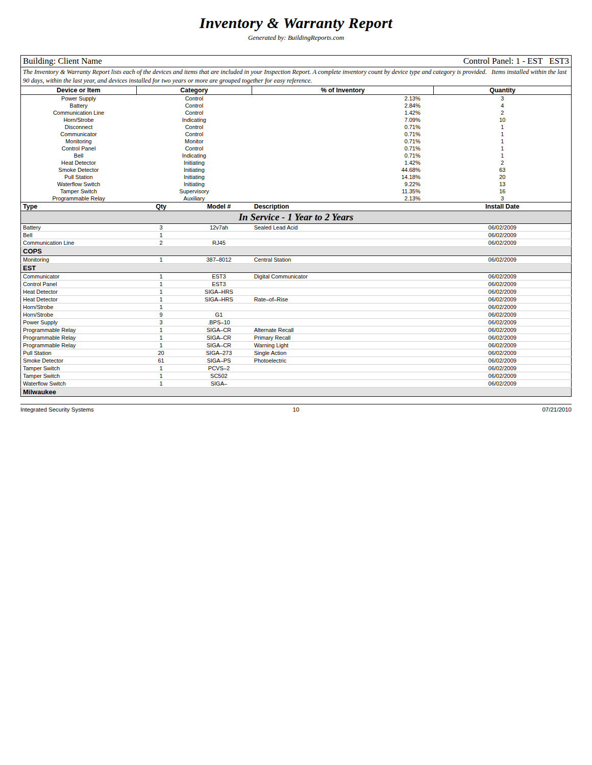Inventory & Warranty Report
Generated by: BuildingReports.com
| Building: Client Name | Control Panel: 1 - EST EST3 |
| The Inventory & Warranty Report lists each of the devices and items that are included in your Inspection Report. A complete inventory count by device type and category is provided. Items installed within the last 90 days, within the last year, and devices installed for two years or more are grouped together for easy reference. |
| Device or Item | Category | % of Inventory | Quantity |
| Power Supply | Control | 2.13% | 3 |
| Battery | Control | 2.84% | 4 |
| Communication Line | Control | 1.42% | 2 |
| Horn/Strobe | Indicating | 7.09% | 10 |
| Disconnect | Control | 0.71% | 1 |
| Communicator | Control | 0.71% | 1 |
| Monitoring | Monitor | 0.71% | 1 |
| Control Panel | Control | 0.71% | 1 |
| Bell | Indicating | 0.71% | 1 |
| Heat Detector | Initiating | 1.42% | 2 |
| Smoke Detector | Initiating | 44.68% | 63 |
| Pull Station | Initiating | 14.18% | 20 |
| Waterflow Switch | Initiating | 9.22% | 13 |
| Tamper Switch | Supervisory | 11.35% | 16 |
| Programmable Relay | Auxiliary | 2.13% | 3 |
| Type | Qty | Model # | Description | Install Date |
| In Service - 1 Year to 2 Years |
| Battery | 3 | 12v7ah | Sealed Lead Acid | 06/02/2009 |
| Bell | 1 | | | 06/02/2009 |
| Communication Line | 2 | RJ45 | | 06/02/2009 |
| COPS |
| Monitoring | 1 | 387–8012 | Central Station | 06/02/2009 |
| EST |
| Communicator | 1 | EST3 | Digital Communicator | 06/02/2009 |
| Control Panel | 1 | EST3 | | 06/02/2009 |
| Heat Detector | 1 | SIGA–HRS | | 06/02/2009 |
| Heat Detector | 1 | SIGA–HRS | Rate–of–Rise | 06/02/2009 |
| Horn/Strobe | 1 | | | 06/02/2009 |
| Horn/Strobe | 9 | G1 | | 06/02/2009 |
| Power Supply | 3 | .BPS–10 | | 06/02/2009 |
| Programmable Relay | 1 | SIGA–CR | Alternate Recall | 06/02/2009 |
| Programmable Relay | 1 | SIGA–CR | Primary Recall | 06/02/2009 |
| Programmable Relay | 1 | SIGA–CR | Warning Light | 06/02/2009 |
| Pull Station | 20 | SIGA–273 | Single Action | 06/02/2009 |
| Smoke Detector | 61 | SIGA–PS | Photoelectric | 06/02/2009 |
| Tamper Switch | 1 | PCVS–2 | | 06/02/2009 |
| Tamper Switch | 1 | SC502 | | 06/02/2009 |
| Waterflow Switch | 1 | SIGA– | | 06/02/2009 |
| Milwaukee |
Integrated Security Systems
10
07/21/2010